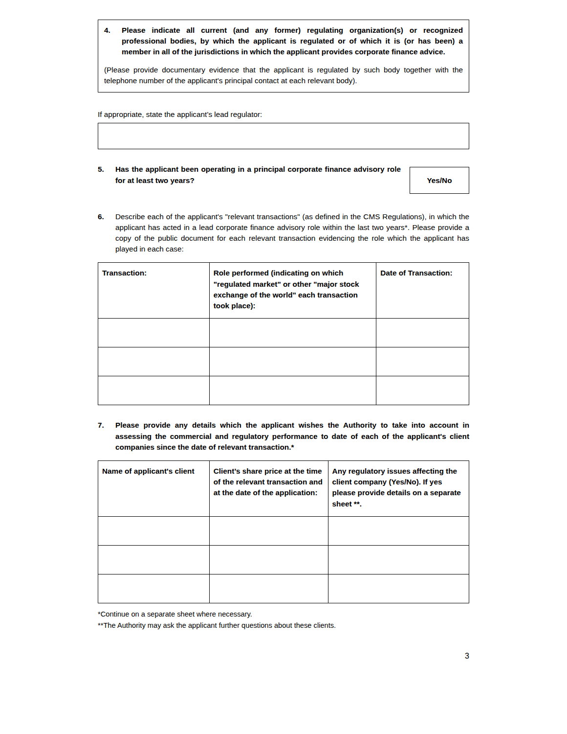4.
Please indicate all current (and any former) regulating organization(s) or recognized professional bodies, by which the applicant is regulated or of which it is (or has been) a member in all of the jurisdictions in which the applicant provides corporate finance advice.
(Please provide documentary evidence that the applicant is regulated by such body together with the telephone number of the applicant's principal contact at each relevant body).
If appropriate, state the applicant’s lead regulator:
5.
Has the applicant been operating in a principal corporate finance advisory role for at least two years?
Yes/No
6.
Describe each of the applicant's "relevant transactions" (as defined in the CMS Regulations), in which the applicant has acted in a lead corporate finance advisory role within the last two years*. Please provide a copy of the public document for each relevant transaction evidencing the role which the applicant has played in each case:
| Transaction: | Role performed (indicating on which "regulated market" or other "major stock exchange of the world" each transaction took place): | Date of Transaction: |
| --- | --- | --- |
7.
Please provide any details which the applicant wishes the Authority to take into account in assessing the commercial and regulatory performance to date of each of the applicant's client companies since the date of relevant transaction.*
| Name of applicant's client | Client’s share price at the time of the relevant transaction and at the date of the application: | Any regulatory issues affecting the client company (Yes/No). If yes please provide details on a separate sheet **. |
| --- | --- | --- |
*Continue on a separate sheet where necessary.
**The Authority may ask the applicant further questions about these clients.
3